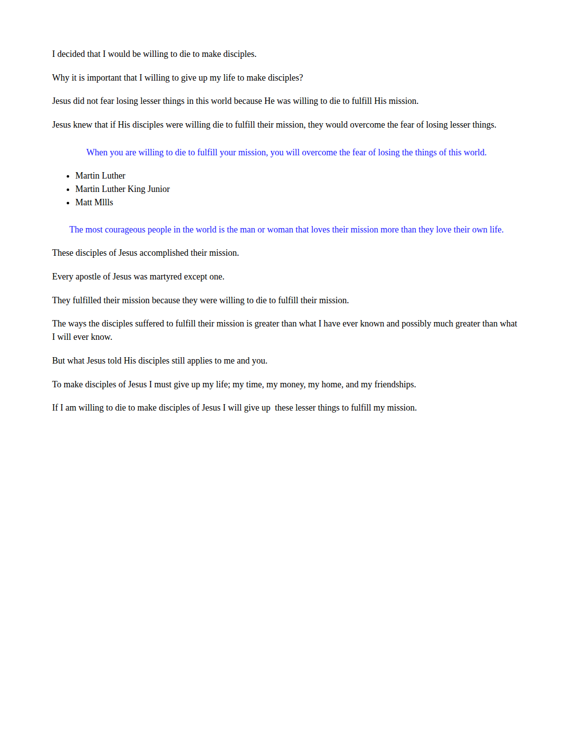I decided that I would be willing to die to make disciples.
Why it is important that I willing to give up my life to make disciples?
Jesus did not fear losing lesser things in this world because He was willing to die to fulfill His mission.
Jesus knew that if His disciples were willing die to fulfill their mission, they would overcome the fear of losing lesser things.
When you are willing to die to fulfill your mission, you will overcome the fear of losing the things of this world.
Martin Luther
Martin Luther King Junior
Matt Mllls
The most courageous people in the world is the man or woman that loves their mission more than they love their own life.
These disciples of Jesus accomplished their mission.
Every apostle of Jesus was martyred except one.
They fulfilled their mission because they were willing to die to fulfill their mission.
The ways the disciples suffered to fulfill their mission is greater than what I have ever known and possibly much greater than what I will ever know.
But what Jesus told His disciples still applies to me and you.
To make disciples of Jesus I must give up my life; my time, my money, my home, and my friendships.
If I am willing to die to make disciples of Jesus I will give up these lesser things to fulfill my mission.